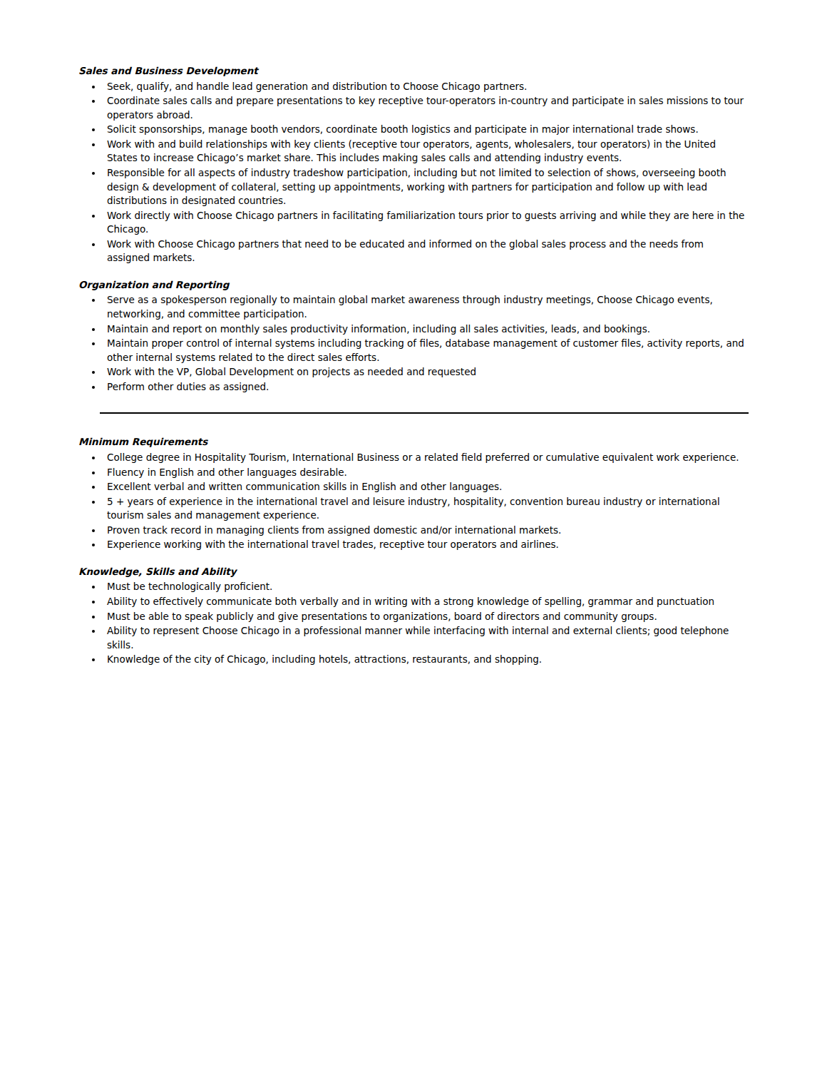Sales and Business Development
Seek, qualify, and handle lead generation and distribution to Choose Chicago partners.
Coordinate sales calls and prepare presentations to key receptive tour-operators in-country and participate in sales missions to tour operators abroad.
Solicit sponsorships, manage booth vendors, coordinate booth logistics and participate in major international trade shows.
Work with and build relationships with key clients (receptive tour operators, agents, wholesalers, tour operators) in the United States to increase Chicago’s market share. This includes making sales calls and attending industry events.
Responsible for all aspects of industry tradeshow participation, including but not limited to selection of shows, overseeing booth design & development of collateral, setting up appointments, working with partners for participation and follow up with lead distributions in designated countries.
Work directly with Choose Chicago partners in facilitating familiarization tours prior to guests arriving and while they are here in the Chicago.
Work with Choose Chicago partners that need to be educated and informed on the global sales process and the needs from assigned markets.
Organization and Reporting
Serve as a spokesperson regionally to maintain global market awareness through industry meetings, Choose Chicago events, networking, and committee participation.
Maintain and report on monthly sales productivity information, including all sales activities, leads, and bookings.
Maintain proper control of internal systems including tracking of files, database management of customer files, activity reports, and other internal systems related to the direct sales efforts.
Work with the VP, Global Development on projects as needed and requested
Perform other duties as assigned.
Minimum Requirements
College degree in Hospitality Tourism, International Business or a related field preferred or cumulative equivalent work experience.
Fluency in English and other languages desirable.
Excellent verbal and written communication skills in English and other languages.
5 + years of experience in the international travel and leisure industry, hospitality, convention bureau industry or international tourism sales and management experience.
Proven track record in managing clients from assigned domestic and/or international markets.
Experience working with the international travel trades, receptive tour operators and airlines.
Knowledge, Skills and Ability
Must be technologically proficient.
Ability to effectively communicate both verbally and in writing with a strong knowledge of spelling, grammar and punctuation
Must be able to speak publicly and give presentations to organizations, board of directors and community groups.
Ability to represent Choose Chicago in a professional manner while interfacing with internal and external clients; good telephone skills.
Knowledge of the city of Chicago, including hotels, attractions, restaurants, and shopping.